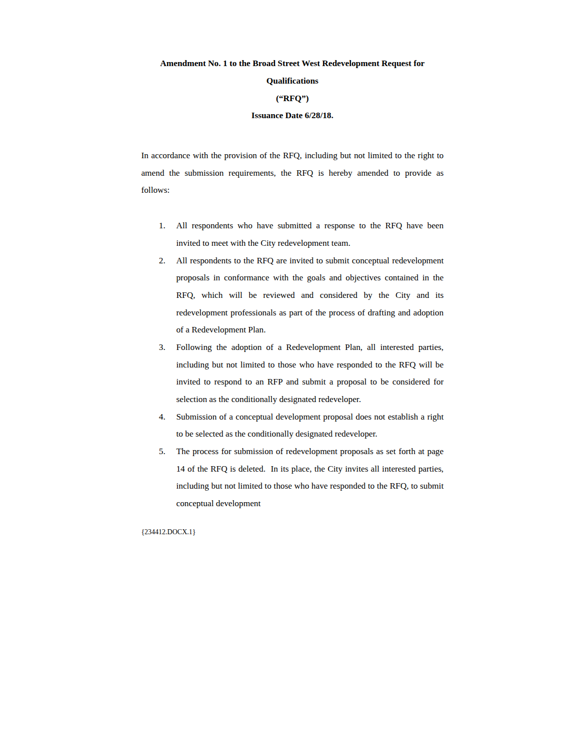Amendment No. 1 to the Broad Street West Redevelopment Request for Qualifications (“RFQ”) Issuance Date 6/28/18.
In accordance with the provision of the RFQ, including but not limited to the right to amend the submission requirements, the RFQ is hereby amended to provide as follows:
All respondents who have submitted a response to the RFQ have been invited to meet with the City redevelopment team.
All respondents to the RFQ are invited to submit conceptual redevelopment proposals in conformance with the goals and objectives contained in the RFQ, which will be reviewed and considered by the City and its redevelopment professionals as part of the process of drafting and adoption of a Redevelopment Plan.
Following the adoption of a Redevelopment Plan, all interested parties, including but not limited to those who have responded to the RFQ will be invited to respond to an RFP and submit a proposal to be considered for selection as the conditionally designated redeveloper.
Submission of a conceptual development proposal does not establish a right to be selected as the conditionally designated redeveloper.
The process for submission of redevelopment proposals as set forth at page 14 of the RFQ is deleted. In its place, the City invites all interested parties, including but not limited to those who have responded to the RFQ, to submit conceptual development
{234412.DOCX.1}